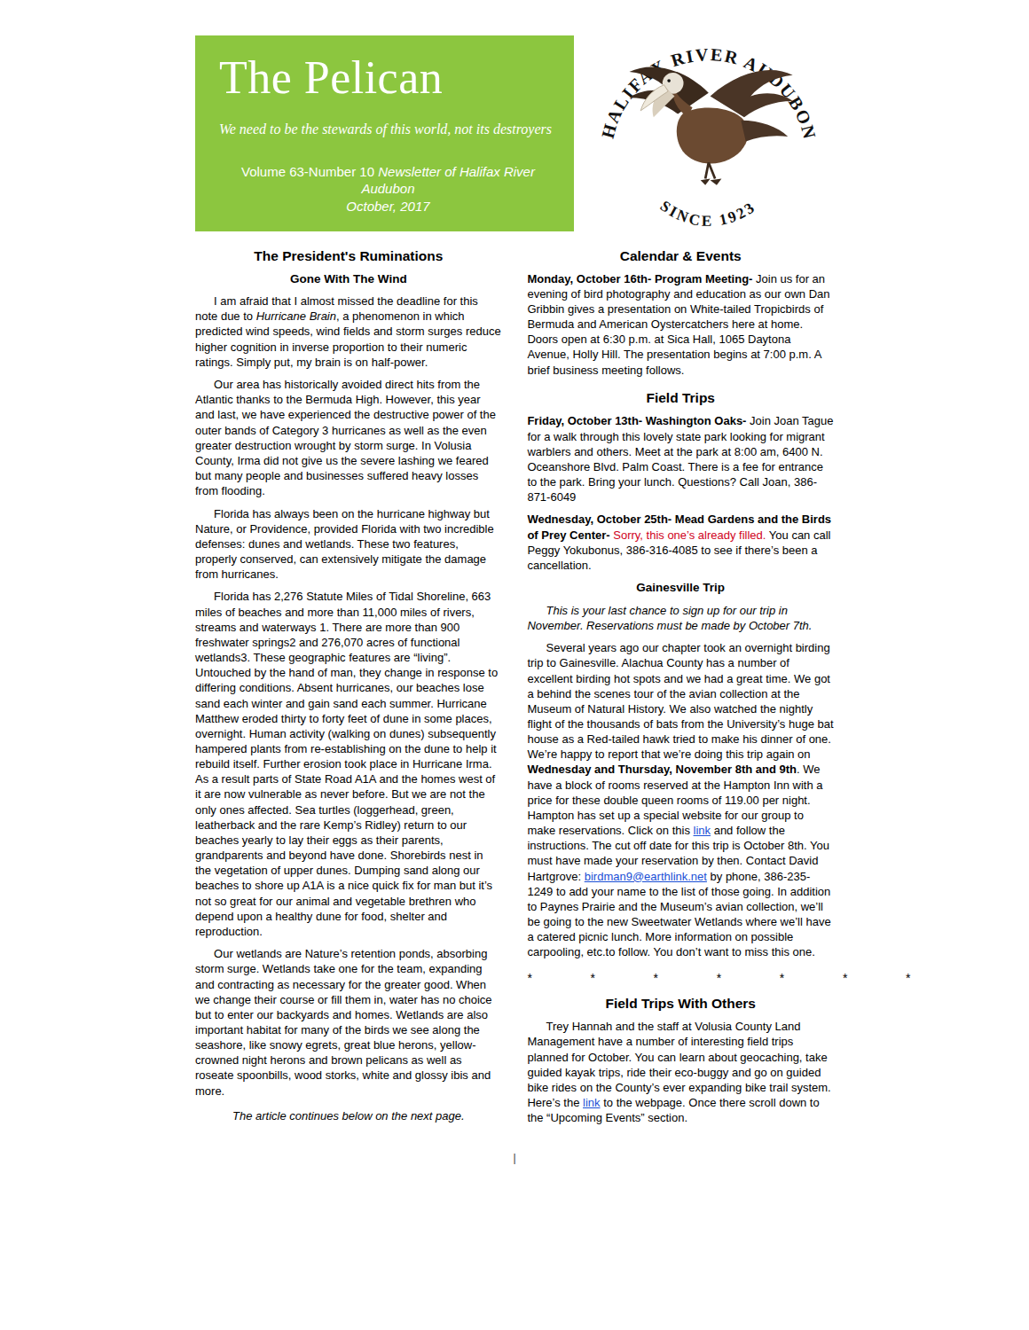The Pelican
We need to be the stewards of this world, not its destroyers
Volume 63-Number 10 Newsletter of Halifax River Audubon
October, 2017
HALIFAX RIVER AUDUBON SINCE 1923
The President's Ruminations
Gone With The Wind
I am afraid that I almost missed the deadline for this note due to Hurricane Brain, a phenomenon in which predicted wind speeds, wind fields and storm surges reduce higher cognition in inverse proportion to their numeric ratings. Simply put, my brain is on half-power.
Our area has historically avoided direct hits from the Atlantic thanks to the Bermuda High. However, this year and last, we have experienced the destructive power of the outer bands of Category 3 hurricanes as well as the even greater destruction wrought by storm surge. In Volusia County, Irma did not give us the severe lashing we feared but many people and businesses suffered heavy losses from flooding.
Florida has always been on the hurricane highway but Nature, or Providence, provided Florida with two incredible defenses: dunes and wetlands. These two features, properly conserved, can extensively mitigate the damage from hurricanes.
Florida has 2,276 Statute Miles of Tidal Shoreline, 663 miles of beaches and more than 11,000 miles of rivers, streams and waterways 1. There are more than 900 freshwater springs2 and 276,070 acres of functional wetlands3. These geographic features are “living”. Untouched by the hand of man, they change in response to differing conditions. Absent hurricanes, our beaches lose sand each winter and gain sand each summer. Hurricane Matthew eroded thirty to forty feet of dune in some places, overnight. Human activity (walking on dunes) subsequently hampered plants from re-establishing on the dune to help it rebuild itself. Further erosion took place in Hurricane Irma. As a result parts of State Road A1A and the homes west of it are now vulnerable as never before. But we are not the only ones affected. Sea turtles (loggerhead, green, leatherback and the rare Kemp’s Ridley) return to our beaches yearly to lay their eggs as their parents, grandparents and beyond have done. Shorebirds nest in the vegetation of upper dunes. Dumping sand along our beaches to shore up A1A is a nice quick fix for man but it’s not so great for our animal and vegetable brethren who depend upon a healthy dune for food, shelter and reproduction.
Our wetlands are Nature’s retention ponds, absorbing storm surge. Wetlands take one for the team, expanding and contracting as necessary for the greater good. When we change their course or fill them in, water has no choice but to enter our backyards and homes. Wetlands are also important habitat for many of the birds we see along the seashore, like snowy egrets, great blue herons, yellow-crowned night herons and brown pelicans as well as roseate spoonbills, wood storks, white and glossy ibis and more.
The article continues below on the next page.
Calendar & Events
Monday, October 16th- Program Meeting- Join us for an evening of bird photography and education as our own Dan Gribbin gives a presentation on White-tailed Tropicbirds of Bermuda and American Oystercatchers here at home. Doors open at 6:30 p.m. at Sica Hall, 1065 Daytona Avenue, Holly Hill. The presentation begins at 7:00 p.m. A brief business meeting follows.
Field Trips
Friday, October 13th- Washington Oaks- Join Joan Tague for a walk through this lovely state park looking for migrant warblers and others. Meet at the park at 8:00 am, 6400 N. Oceanshore Blvd. Palm Coast. There is a fee for entrance to the park. Bring your lunch. Questions? Call Joan, 386-871-6049
Wednesday, October 25th- Mead Gardens and the Birds of Prey Center- Sorry, this one’s already filled. You can call Peggy Yokubonus, 386-316-4085 to see if there’s been a cancellation.
Gainesville Trip
This is your last chance to sign up for our trip in November. Reservations must be made by October 7th.
Several years ago our chapter took an overnight birding trip to Gainesville. Alachua County has a number of excellent birding hot spots and we had a great time. We got a behind the scenes tour of the avian collection at the Museum of Natural History. We also watched the nightly flight of the thousands of bats from the University’s huge bat house as a Red-tailed hawk tried to make his dinner of one. We’re happy to report that we’re doing this trip again on Wednesday and Thursday, November 8th and 9th. We have a block of rooms reserved at the Hampton Inn with a price for these double queen rooms of 119.00 per night. Hampton has set up a special website for our group to make reservations. Click on this link and follow the instructions. The cut off date for this trip is October 8th. You must have made your reservation by then. Contact David Hartgrove: birdman9@earthlink.net by phone, 386-235-1249 to add your name to the list of those going. In addition to Paynes Prairie and the Museum’s avian collection, we’ll be going to the new Sweetwater Wetlands where we’ll have a catered picnic lunch. More information on possible carpooling, etc.to follow. You don’t want to miss this one.
* * * * * * *
Field Trips With Others
Trey Hannah and the staff at Volusia County Land Management have a number of interesting field trips planned for October. You can learn about geocaching, take guided kayak trips, ride their eco-buggy and go on guided bike rides on the County’s ever expanding bike trail system. Here’s the link to the webpage. Once there scroll down to the “Upcoming Events” section.
|